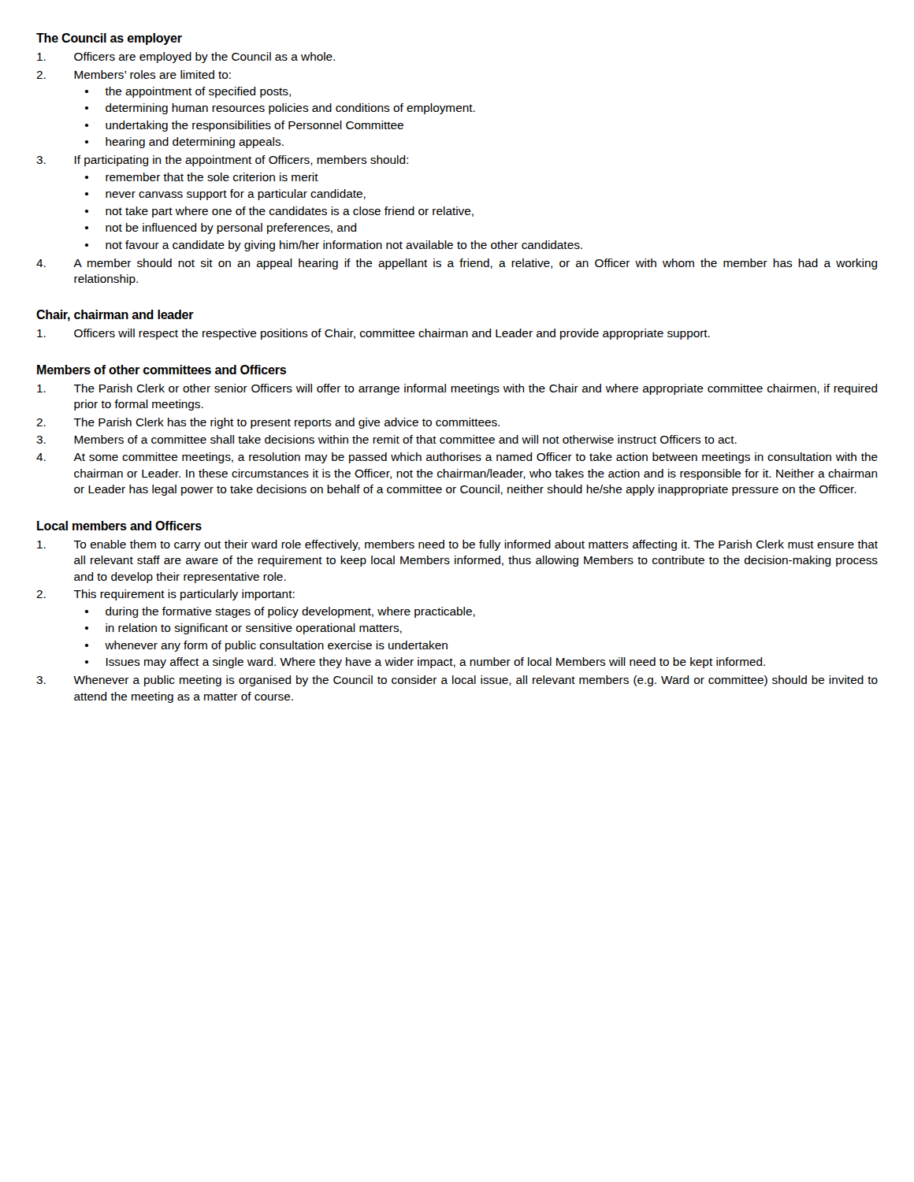The Council as employer
Officers are employed by the Council as a whole.
Members’ roles are limited to:
the appointment of specified posts,
determining human resources policies and conditions of employment.
undertaking the responsibilities of Personnel Committee
hearing and determining appeals.
If participating in the appointment of Officers, members should:
remember that the sole criterion is merit
never canvass support for a particular candidate,
not take part where one of the candidates is a close friend or relative,
not be influenced by personal preferences, and
not favour a candidate by giving him/her information not available to the other candidates.
A member should not sit on an appeal hearing if the appellant is a friend, a relative, or an Officer with whom the member has had a working relationship.
Chair, chairman and leader
Officers will respect the respective positions of Chair, committee chairman and Leader and provide appropriate support.
Members of other committees and Officers
The Parish Clerk or other senior Officers will offer to arrange informal meetings with the Chair and where appropriate committee chairmen, if required prior to formal meetings.
The Parish Clerk has the right to present reports and give advice to committees.
Members of a committee shall take decisions within the remit of that committee and will not otherwise instruct Officers to act.
At some committee meetings, a resolution may be passed which authorises a named Officer to take action between meetings in consultation with the chairman or Leader. In these circumstances it is the Officer, not the chairman/leader, who takes the action and is responsible for it. Neither a chairman or Leader has legal power to take decisions on behalf of a committee or Council, neither should he/she apply inappropriate pressure on the Officer.
Local members and Officers
To enable them to carry out their ward role effectively, members need to be fully informed about matters affecting it. The Parish Clerk must ensure that all relevant staff are aware of the requirement to keep local Members informed, thus allowing Members to contribute to the decision-making process and to develop their representative role.
This requirement is particularly important:
during the formative stages of policy development, where practicable,
in relation to significant or sensitive operational matters,
whenever any form of public consultation exercise is undertaken
Issues may affect a single ward. Where they have a wider impact, a number of local Members will need to be kept informed.
Whenever a public meeting is organised by the Council to consider a local issue, all relevant members (e.g. Ward or committee) should be invited to attend the meeting as a matter of course.